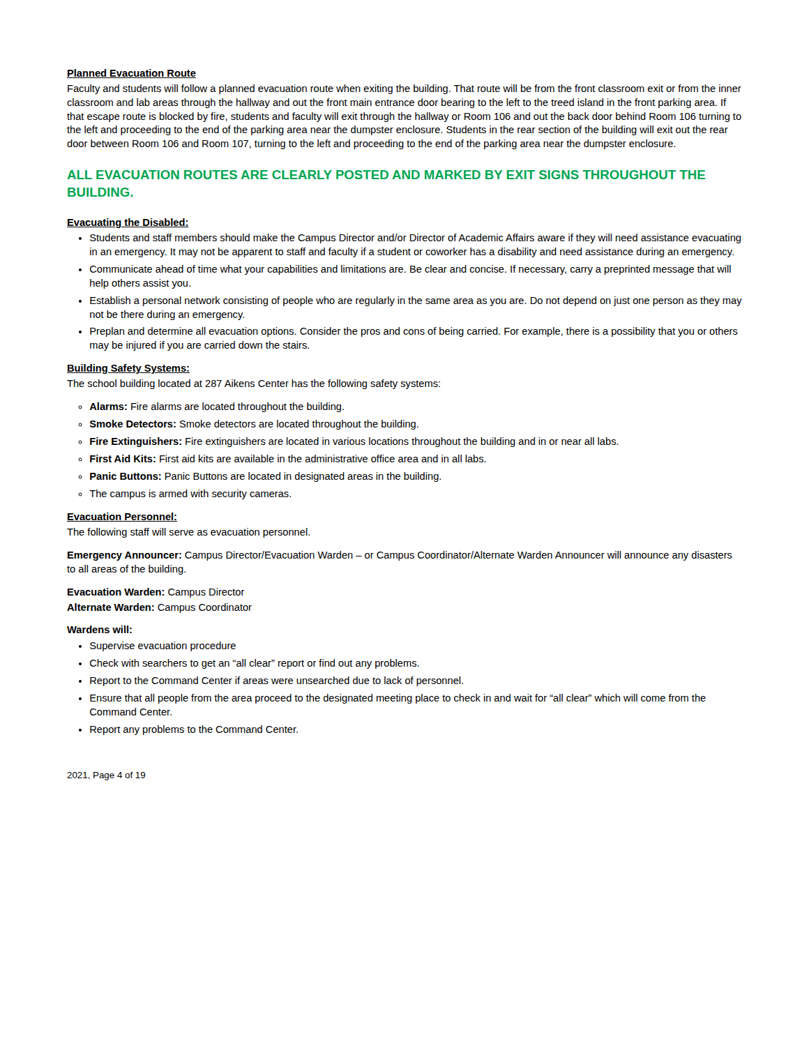Planned Evacuation Route
Faculty and students will follow a planned evacuation route when exiting the building. That route will be from the front classroom exit or from the inner classroom and lab areas through the hallway and out the front main entrance door bearing to the left to the treed island in the front parking area. If that escape route is blocked by fire, students and faculty will exit through the hallway or Room 106 and out the back door behind Room 106 turning to the left and proceeding to the end of the parking area near the dumpster enclosure. Students in the rear section of the building will exit out the rear door between Room 106 and Room 107, turning to the left and proceeding to the end of the parking area near the dumpster enclosure.
ALL EVACUATION ROUTES ARE CLEARLY POSTED AND MARKED BY EXIT SIGNS THROUGHOUT THE BUILDING.
Evacuating the Disabled:
Students and staff members should make the Campus Director and/or Director of Academic Affairs aware if they will need assistance evacuating in an emergency. It may not be apparent to staff and faculty if a student or coworker has a disability and need assistance during an emergency.
Communicate ahead of time what your capabilities and limitations are. Be clear and concise. If necessary, carry a preprinted message that will help others assist you.
Establish a personal network consisting of people who are regularly in the same area as you are. Do not depend on just one person as they may not be there during an emergency.
Preplan and determine all evacuation options. Consider the pros and cons of being carried. For example, there is a possibility that you or others may be injured if you are carried down the stairs.
Building Safety Systems:
The school building located at 287 Aikens Center has the following safety systems:
Alarms: Fire alarms are located throughout the building.
Smoke Detectors: Smoke detectors are located throughout the building.
Fire Extinguishers: Fire extinguishers are located in various locations throughout the building and in or near all labs.
First Aid Kits: First aid kits are available in the administrative office area and in all labs.
Panic Buttons: Panic Buttons are located in designated areas in the building.
The campus is armed with security cameras.
Evacuation Personnel:
The following staff will serve as evacuation personnel.
Emergency Announcer: Campus Director/Evacuation Warden – or Campus Coordinator/Alternate Warden Announcer will announce any disasters to all areas of the building.
Evacuation Warden: Campus Director
Alternate Warden: Campus Coordinator
Wardens will:
Supervise evacuation procedure
Check with searchers to get an “all clear” report or find out any problems.
Report to the Command Center if areas were unsearched due to lack of personnel.
Ensure that all people from the area proceed to the designated meeting place to check in and wait for “all clear” which will come from the Command Center.
Report any problems to the Command Center.
2021, Page 4 of 19